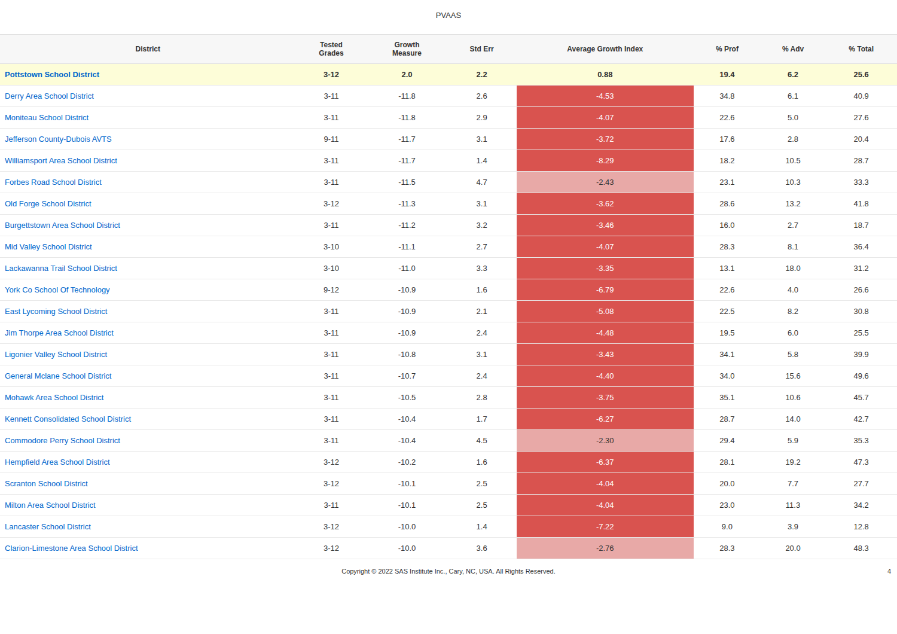PVAAS
| District | Tested Grades | Growth Measure | Std Err | Average Growth Index | % Prof | % Adv | % Total |
| --- | --- | --- | --- | --- | --- | --- | --- |
| Pottstown School District | 3-12 | 2.0 | 2.2 | 0.88 | 19.4 | 6.2 | 25.6 |
| Derry Area School District | 3-11 | -11.8 | 2.6 | -4.53 | 34.8 | 6.1 | 40.9 |
| Moniteau School District | 3-11 | -11.8 | 2.9 | -4.07 | 22.6 | 5.0 | 27.6 |
| Jefferson County-Dubois AVTS | 9-11 | -11.7 | 3.1 | -3.72 | 17.6 | 2.8 | 20.4 |
| Williamsport Area School District | 3-11 | -11.7 | 1.4 | -8.29 | 18.2 | 10.5 | 28.7 |
| Forbes Road School District | 3-11 | -11.5 | 4.7 | -2.43 | 23.1 | 10.3 | 33.3 |
| Old Forge School District | 3-12 | -11.3 | 3.1 | -3.62 | 28.6 | 13.2 | 41.8 |
| Burgettstown Area School District | 3-11 | -11.2 | 3.2 | -3.46 | 16.0 | 2.7 | 18.7 |
| Mid Valley School District | 3-10 | -11.1 | 2.7 | -4.07 | 28.3 | 8.1 | 36.4 |
| Lackawanna Trail School District | 3-10 | -11.0 | 3.3 | -3.35 | 13.1 | 18.0 | 31.2 |
| York Co School Of Technology | 9-12 | -10.9 | 1.6 | -6.79 | 22.6 | 4.0 | 26.6 |
| East Lycoming School District | 3-11 | -10.9 | 2.1 | -5.08 | 22.5 | 8.2 | 30.8 |
| Jim Thorpe Area School District | 3-11 | -10.9 | 2.4 | -4.48 | 19.5 | 6.0 | 25.5 |
| Ligonier Valley School District | 3-11 | -10.8 | 3.1 | -3.43 | 34.1 | 5.8 | 39.9 |
| General Mclane School District | 3-11 | -10.7 | 2.4 | -4.40 | 34.0 | 15.6 | 49.6 |
| Mohawk Area School District | 3-11 | -10.5 | 2.8 | -3.75 | 35.1 | 10.6 | 45.7 |
| Kennett Consolidated School District | 3-11 | -10.4 | 1.7 | -6.27 | 28.7 | 14.0 | 42.7 |
| Commodore Perry School District | 3-11 | -10.4 | 4.5 | -2.30 | 29.4 | 5.9 | 35.3 |
| Hempfield Area School District | 3-12 | -10.2 | 1.6 | -6.37 | 28.1 | 19.2 | 47.3 |
| Scranton School District | 3-12 | -10.1 | 2.5 | -4.04 | 20.0 | 7.7 | 27.7 |
| Milton Area School District | 3-11 | -10.1 | 2.5 | -4.04 | 23.0 | 11.3 | 34.2 |
| Lancaster School District | 3-12 | -10.0 | 1.4 | -7.22 | 9.0 | 3.9 | 12.8 |
| Clarion-Limestone Area School District | 3-12 | -10.0 | 3.6 | -2.76 | 28.3 | 20.0 | 48.3 |
Copyright © 2022 SAS Institute Inc., Cary, NC, USA. All Rights Reserved. 4